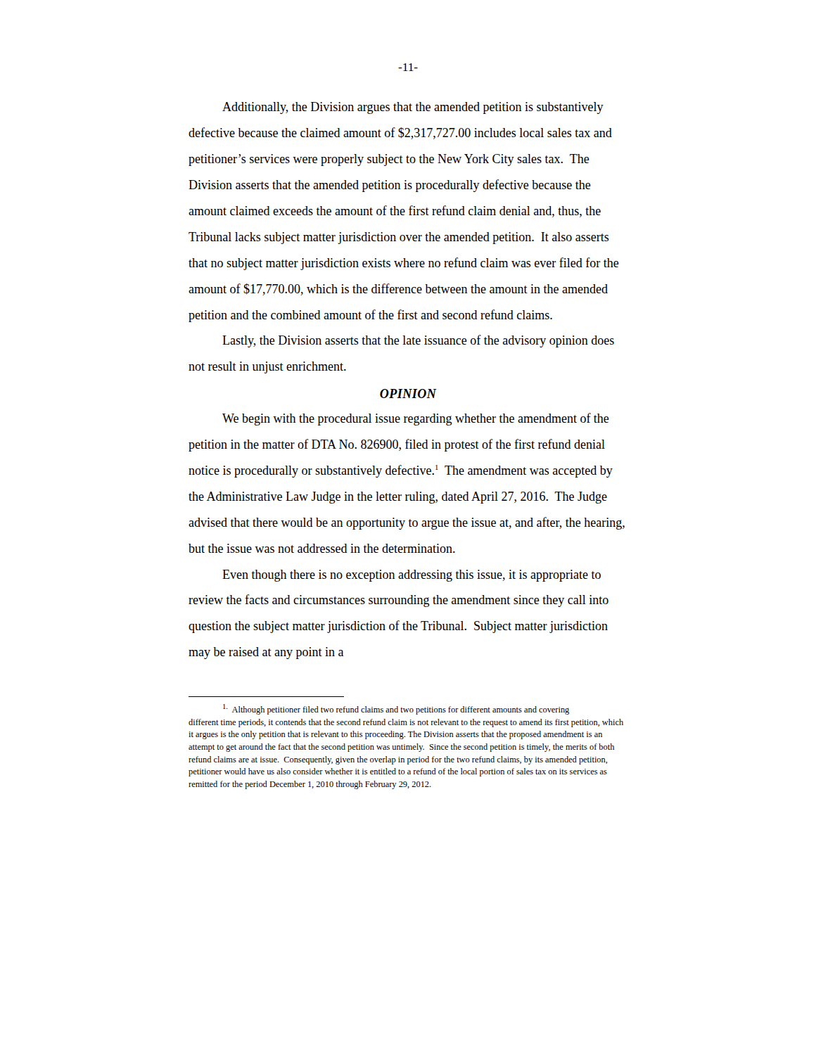-11-
Additionally, the Division argues that the amended petition is substantively defective because the claimed amount of $2,317,727.00 includes local sales tax and petitioner’s services were properly subject to the New York City sales tax. The Division asserts that the amended petition is procedurally defective because the amount claimed exceeds the amount of the first refund claim denial and, thus, the Tribunal lacks subject matter jurisdiction over the amended petition. It also asserts that no subject matter jurisdiction exists where no refund claim was ever filed for the amount of $17,770.00, which is the difference between the amount in the amended petition and the combined amount of the first and second refund claims.
Lastly, the Division asserts that the late issuance of the advisory opinion does not result in unjust enrichment.
OPINION
We begin with the procedural issue regarding whether the amendment of the petition in the matter of DTA No. 826900, filed in protest of the first refund denial notice is procedurally or substantively defective.1 The amendment was accepted by the Administrative Law Judge in the letter ruling, dated April 27, 2016. The Judge advised that there would be an opportunity to argue the issue at, and after, the hearing, but the issue was not addressed in the determination.
Even though there is no exception addressing this issue, it is appropriate to review the facts and circumstances surrounding the amendment since they call into question the subject matter jurisdiction of the Tribunal. Subject matter jurisdiction may be raised at any point in a
1. Although petitioner filed two refund claims and two petitions for different amounts and coveringdifferent time periods, it contends that the second refund claim is not relevant to the request to amend its first petition, which it argues is the only petition that is relevant to this proceeding. The Division asserts that the proposed amendment is an attempt to get around the fact that the second petition was untimely. Since the second petition is timely, the merits of both refund claims are at issue. Consequently, given the overlap in period for the two refund claims, by its amended petition, petitioner would have us also consider whether it is entitled to a refund of the local portion of sales tax on its services as remitted for the period December 1, 2010 through February 29, 2012.